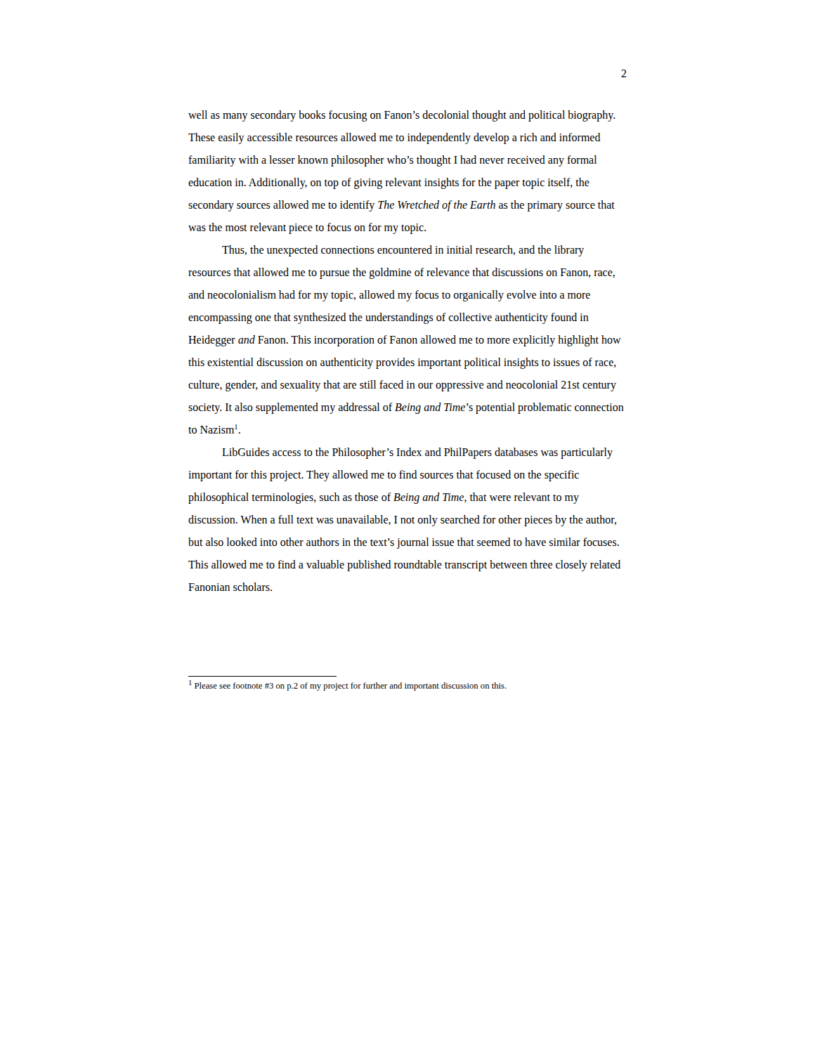2
well as many secondary books focusing on Fanon’s decolonial thought and political biography. These easily accessible resources allowed me to independently develop a rich and informed familiarity with a lesser known philosopher who’s thought I had never received any formal education in. Additionally, on top of giving relevant insights for the paper topic itself, the secondary sources allowed me to identify The Wretched of the Earth as the primary source that was the most relevant piece to focus on for my topic.
Thus, the unexpected connections encountered in initial research, and the library resources that allowed me to pursue the goldmine of relevance that discussions on Fanon, race, and neocolonialism had for my topic, allowed my focus to organically evolve into a more encompassing one that synthesized the understandings of collective authenticity found in Heidegger and Fanon. This incorporation of Fanon allowed me to more explicitly highlight how this existential discussion on authenticity provides important political insights to issues of race, culture, gender, and sexuality that are still faced in our oppressive and neocolonial 21st century society. It also supplemented my addressal of Being and Time’s potential problematic connection to Nazism1.
LibGuides access to the Philosopher’s Index and PhilPapers databases was particularly important for this project. They allowed me to find sources that focused on the specific philosophical terminologies, such as those of Being and Time, that were relevant to my discussion. When a full text was unavailable, I not only searched for other pieces by the author, but also looked into other authors in the text’s journal issue that seemed to have similar focuses. This allowed me to find a valuable published roundtable transcript between three closely related Fanonian scholars.
1 Please see footnote #3 on p.2 of my project for further and important discussion on this.